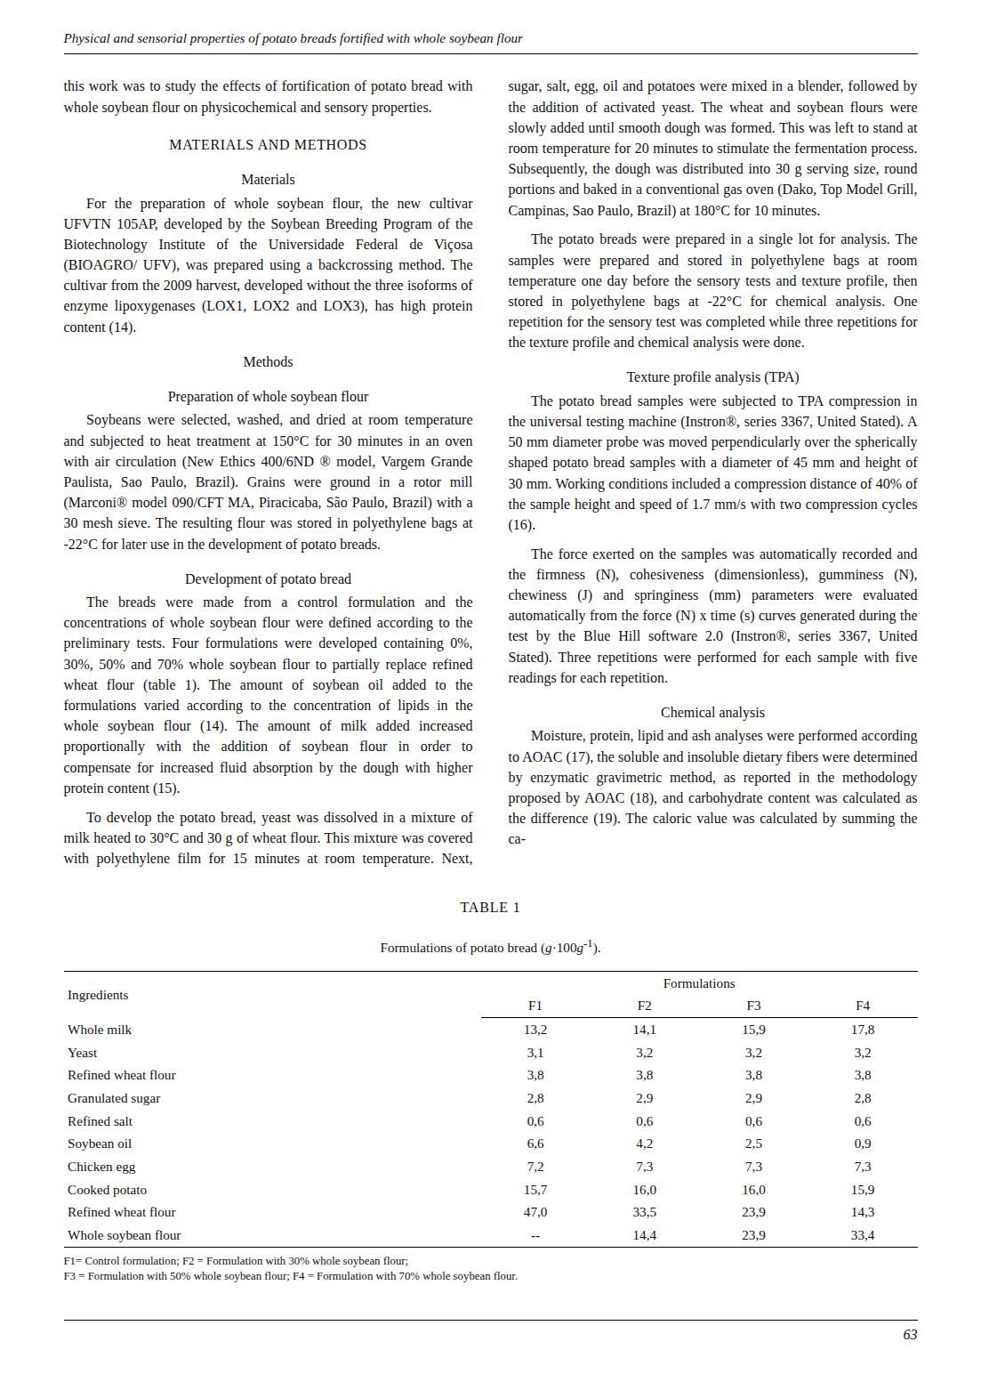Physical and sensorial properties of potato breads fortified with whole soybean flour
this work was to study the effects of fortification of potato bread with whole soybean flour on physicochemical and sensory properties.
Materials and Methods
Materials
For the preparation of whole soybean flour, the new cultivar UFVTN 105AP, developed by the Soybean Breeding Program of the Biotechnology Institute of the Universidade Federal de Viçosa (BIOAGRO/ UFV), was prepared using a backcrossing method. The cultivar from the 2009 harvest, developed without the three isoforms of enzyme lipoxygenases (LOX1, LOX2 and LOX3), has high protein content (14).
Methods
Preparation of whole soybean flour
Soybeans were selected, washed, and dried at room temperature and subjected to heat treatment at 150°C for 30 minutes in an oven with air circulation (New Ethics 400/6ND ® model, Vargem Grande Paulista, Sao Paulo, Brazil). Grains were ground in a rotor mill (Marconi® model 090/CFT MA, Piracicaba, São Paulo, Brazil) with a 30 mesh sieve. The resulting flour was stored in polyethylene bags at -22°C for later use in the development of potato breads.
Development of potato bread
The breads were made from a control formulation and the concentrations of whole soybean flour were defined according to the preliminary tests. Four formulations were developed containing 0%, 30%, 50% and 70% whole soybean flour to partially replace refined wheat flour (table 1). The amount of soybean oil added to the formulations varied according to the concentration of lipids in the whole soybean flour (14). The amount of milk added increased proportionally with the addition of soybean flour in order to compensate for increased fluid absorption by the dough with higher protein content (15).
To develop the potato bread, yeast was dissolved in a mixture of milk heated to 30°C and 30 g of wheat flour. This mixture was covered with polyethylene film for 15 minutes at room temperature. Next, sugar, salt, egg, oil and potatoes were mixed in a blender, followed by the addition of activated yeast. The wheat and soybean flours were slowly added until smooth dough was formed. This was left to stand at room temperature for 20 minutes to stimulate the fermentation process. Subsequently, the dough was distributed into 30 g serving size, round portions and baked in a conventional gas oven (Dako, Top Model Grill, Campinas, Sao Paulo, Brazil) at 180°C for 10 minutes.
The potato breads were prepared in a single lot for analysis. The samples were prepared and stored in polyethylene bags at room temperature one day before the sensory tests and texture profile, then stored in polyethylene bags at -22°C for chemical analysis. One repetition for the sensory test was completed while three repetitions for the texture profile and chemical analysis were done.
Texture profile analysis (TPA)
The potato bread samples were subjected to TPA compression in the universal testing machine (Instron®, series 3367, United Stated). A 50 mm diameter probe was moved perpendicularly over the spherically shaped potato bread samples with a diameter of 45 mm and height of 30 mm. Working conditions included a compression distance of 40% of the sample height and speed of 1.7 mm/s with two compression cycles (16).
The force exerted on the samples was automatically recorded and the firmness (N), cohesiveness (dimensionless), gumminess (N), chewiness (J) and springiness (mm) parameters were evaluated automatically from the force (N) x time (s) curves generated during the test by the Blue Hill software 2.0 (Instron®, series 3367, United Stated). Three repetitions were performed for each sample with five readings for each repetition.
Chemical analysis
Moisture, protein, lipid and ash analyses were performed according to AOAC (17), the soluble and insoluble dietary fibers were determined by enzymatic gravimetric method, as reported in the methodology proposed by AOAC (18), and carbohydrate content was calculated as the difference (19). The caloric value was calculated by summing the ca-
TABLE 1
Formulations of potato bread (g·100g-1).
| Ingredients | Formulations |
| --- | --- |
| F1 | F2 | F3 | F4 |
| Whole milk | 13,2 | 14,1 | 15,9 | 17,8 |
| Yeast | 3,1 | 3,2 | 3,2 | 3,2 |
| Refined wheat flour | 3,8 | 3,8 | 3,8 | 3,8 |
| Granulated sugar | 2,8 | 2,9 | 2,9 | 2,8 |
| Refined salt | 0,6 | 0,6 | 0,6 | 0,6 |
| Soybean oil | 6,6 | 4,2 | 2,5 | 0,9 |
| Chicken egg | 7,2 | 7,3 | 7,3 | 7,3 |
| Cooked potato | 15,7 | 16,0 | 16,0 | 15,9 |
| Refined wheat flour | 47,0 | 33,5 | 23,9 | 14,3 |
| Whole soybean flour | -- | 14,4 | 23,9 | 33,4 |
F1= Control formulation; F2 = Formulation with 30% whole soybean flour;
F3 = Formulation with 50% whole soybean flour; F4 = Formulation with 70% whole soybean flour.
63